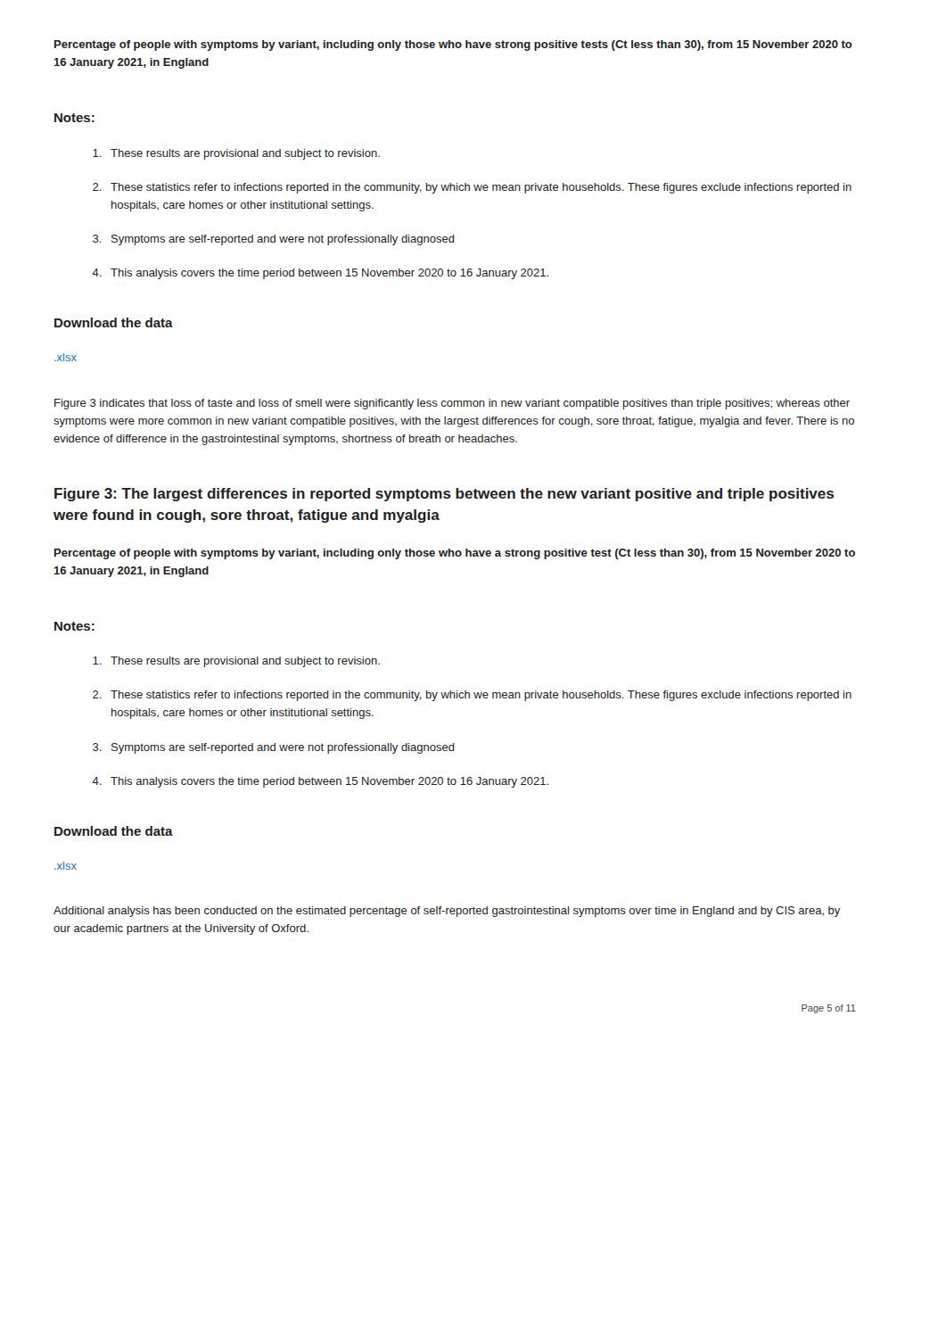Percentage of people with symptoms by variant, including only those who have strong positive tests (Ct less than 30), from 15 November 2020 to 16 January 2021, in England
Notes:
These results are provisional and subject to revision.
These statistics refer to infections reported in the community, by which we mean private households. These figures exclude infections reported in hospitals, care homes or other institutional settings.
Symptoms are self-reported and were not professionally diagnosed
This analysis covers the time period between 15 November 2020 to 16 January 2021.
Download the data
.xlsx
Figure 3 indicates that loss of taste and loss of smell were significantly less common in new variant compatible positives than triple positives; whereas other symptoms were more common in new variant compatible positives, with the largest differences for cough, sore throat, fatigue, myalgia and fever. There is no evidence of difference in the gastrointestinal symptoms, shortness of breath or headaches.
Figure 3: The largest differences in reported symptoms between the new variant positive and triple positives were found in cough, sore throat, fatigue and myalgia
Percentage of people with symptoms by variant, including only those who have a strong positive test (Ct less than 30), from 15 November 2020 to 16 January 2021, in England
Notes:
These results are provisional and subject to revision.
These statistics refer to infections reported in the community, by which we mean private households. These figures exclude infections reported in hospitals, care homes or other institutional settings.
Symptoms are self-reported and were not professionally diagnosed
This analysis covers the time period between 15 November 2020 to 16 January 2021.
Download the data
.xlsx
Additional analysis has been conducted on the estimated percentage of self-reported gastrointestinal symptoms over time in England and by CIS area, by our academic partners at the University of Oxford.
Page 5 of 11